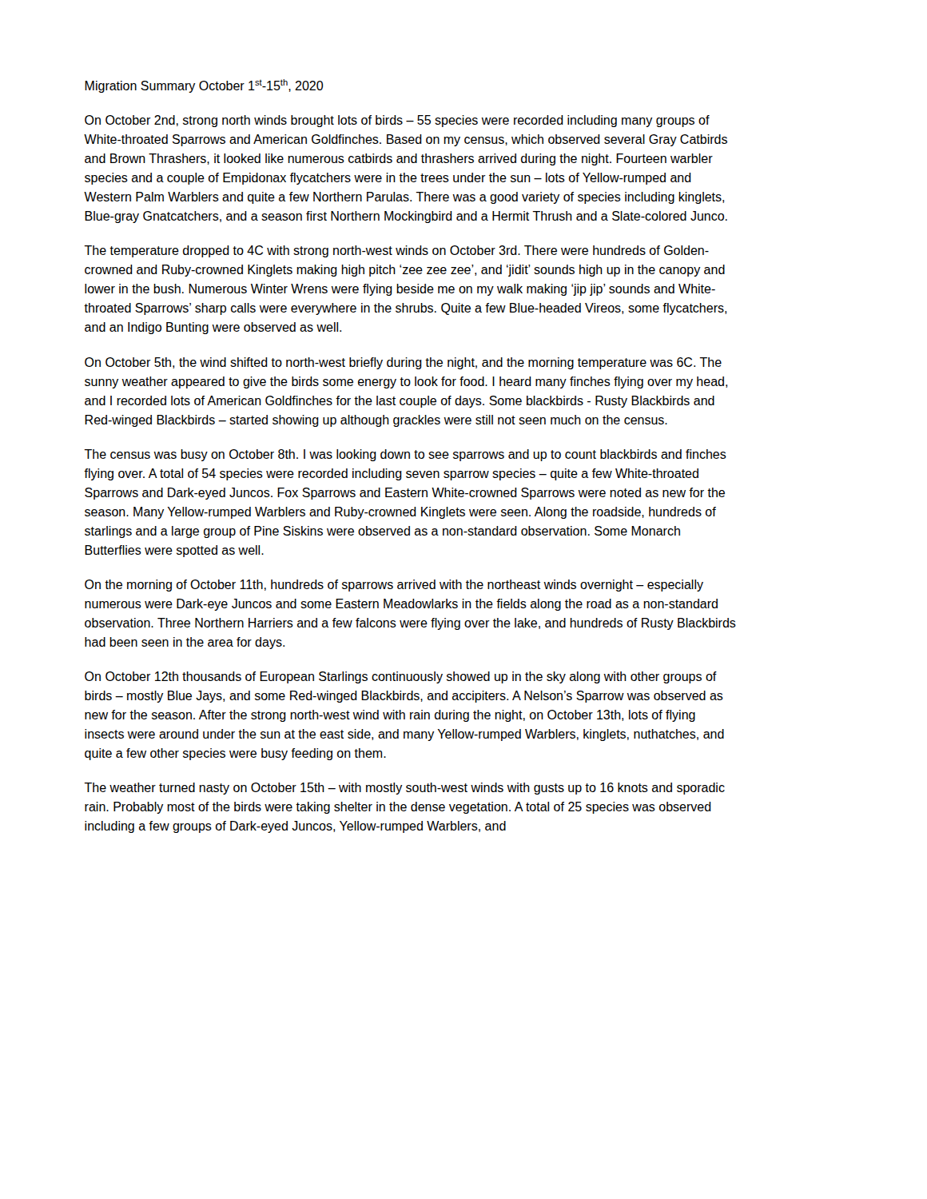Migration Summary October 1st-15th, 2020
On October 2nd, strong north winds brought lots of birds – 55 species were recorded including many groups of White-throated Sparrows and American Goldfinches. Based on my census, which observed several Gray Catbirds and Brown Thrashers, it looked like numerous catbirds and thrashers arrived during the night. Fourteen warbler species and a couple of Empidonax flycatchers were in the trees under the sun – lots of Yellow-rumped and Western Palm Warblers and quite a few Northern Parulas. There was a good variety of species including kinglets, Blue-gray Gnatcatchers, and a season first Northern Mockingbird and a Hermit Thrush and a Slate-colored Junco.
The temperature dropped to 4C with strong north-west winds on October 3rd. There were hundreds of Golden-crowned and Ruby-crowned Kinglets making high pitch ‘zee zee zee’, and ‘jidit’ sounds high up in the canopy and lower in the bush. Numerous Winter Wrens were flying beside me on my walk making ‘jip jip’ sounds and White-throated Sparrows’ sharp calls were everywhere in the shrubs. Quite a few Blue-headed Vireos, some flycatchers, and an Indigo Bunting were observed as well.
On October 5th, the wind shifted to north-west briefly during the night, and the morning temperature was 6C. The sunny weather appeared to give the birds some energy to look for food. I heard many finches flying over my head, and I recorded lots of American Goldfinches for the last couple of days. Some blackbirds - Rusty Blackbirds and Red-winged Blackbirds – started showing up although grackles were still not seen much on the census.
The census was busy on October 8th. I was looking down to see sparrows and up to count blackbirds and finches flying over. A total of 54 species were recorded including seven sparrow species – quite a few White-throated Sparrows and Dark-eyed Juncos. Fox Sparrows and Eastern White-crowned Sparrows were noted as new for the season. Many Yellow-rumped Warblers and Ruby-crowned Kinglets were seen. Along the roadside, hundreds of starlings and a large group of Pine Siskins were observed as a non-standard observation. Some Monarch Butterflies were spotted as well.
On the morning of October 11th, hundreds of sparrows arrived with the northeast winds overnight – especially numerous were Dark-eye Juncos and some Eastern Meadowlarks in the fields along the road as a non-standard observation. Three Northern Harriers and a few falcons were flying over the lake, and hundreds of Rusty Blackbirds had been seen in the area for days.
On October 12th thousands of European Starlings continuously showed up in the sky along with other groups of birds – mostly Blue Jays, and some Red-winged Blackbirds, and accipiters. A Nelson’s Sparrow was observed as new for the season. After the strong north-west wind with rain during the night, on October 13th, lots of flying insects were around under the sun at the east side, and many Yellow-rumped Warblers, kinglets, nuthatches, and quite a few other species were busy feeding on them.
The weather turned nasty on October 15th – with mostly south-west winds with gusts up to 16 knots and sporadic rain. Probably most of the birds were taking shelter in the dense vegetation. A total of 25 species was observed including a few groups of Dark-eyed Juncos, Yellow-rumped Warblers, and